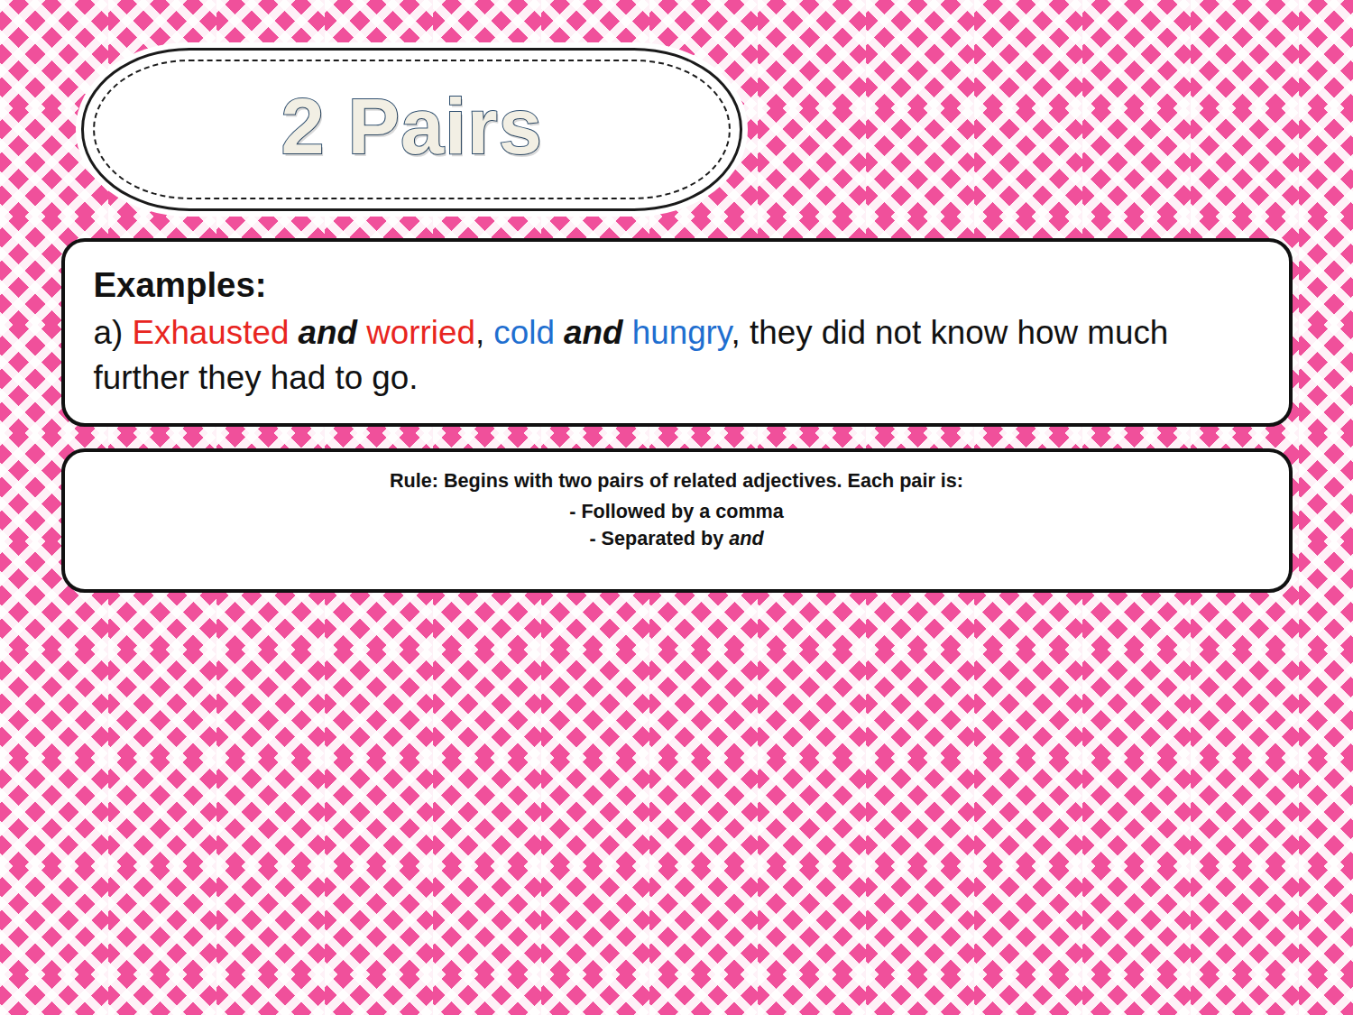2 Pairs
Examples:
a) Exhausted and worried, cold and hungry, they did not know how much further they had to go.
Rule: Begins with two pairs of related adjectives. Each pair is:
Followed by a comma
Separated by and